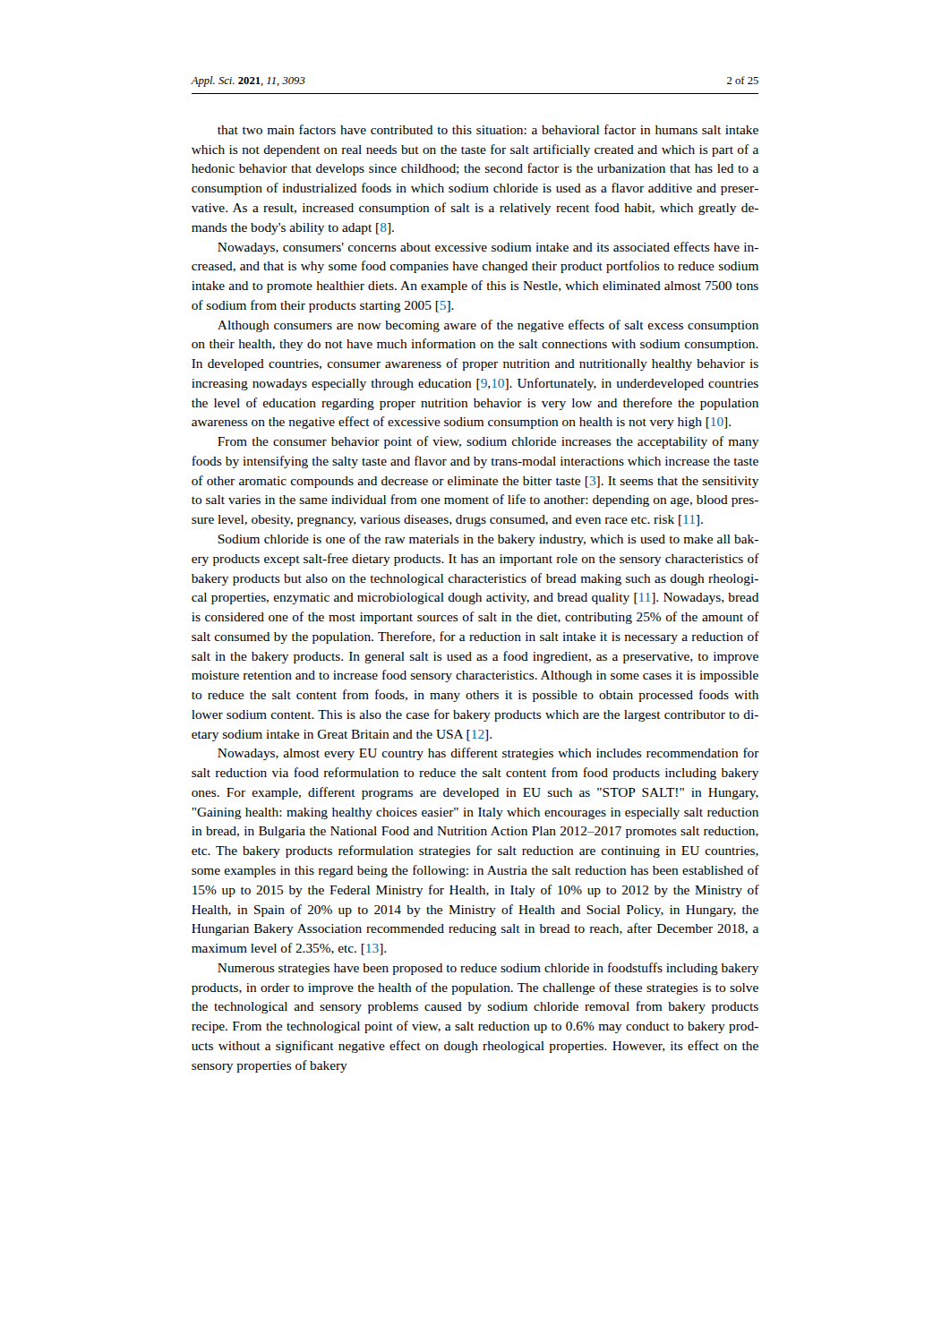Appl. Sci. 2021, 11, 3093
2 of 25
that two main factors have contributed to this situation: a behavioral factor in humans salt intake which is not dependent on real needs but on the taste for salt artificially created and which is part of a hedonic behavior that develops since childhood; the second factor is the urbanization that has led to a consumption of industrialized foods in which sodium chloride is used as a flavor additive and preservative. As a result, increased consumption of salt is a relatively recent food habit, which greatly demands the body's ability to adapt [8].
Nowadays, consumers' concerns about excessive sodium intake and its associated effects have increased, and that is why some food companies have changed their product portfolios to reduce sodium intake and to promote healthier diets. An example of this is Nestle, which eliminated almost 7500 tons of sodium from their products starting 2005 [5].
Although consumers are now becoming aware of the negative effects of salt excess consumption on their health, they do not have much information on the salt connections with sodium consumption. In developed countries, consumer awareness of proper nutrition and nutritionally healthy behavior is increasing nowadays especially through education [9,10]. Unfortunately, in underdeveloped countries the level of education regarding proper nutrition behavior is very low and therefore the population awareness on the negative effect of excessive sodium consumption on health is not very high [10].
From the consumer behavior point of view, sodium chloride increases the acceptability of many foods by intensifying the salty taste and flavor and by trans-modal interactions which increase the taste of other aromatic compounds and decrease or eliminate the bitter taste [3]. It seems that the sensitivity to salt varies in the same individual from one moment of life to another: depending on age, blood pressure level, obesity, pregnancy, various diseases, drugs consumed, and even race etc. risk [11].
Sodium chloride is one of the raw materials in the bakery industry, which is used to make all bakery products except salt-free dietary products. It has an important role on the sensory characteristics of bakery products but also on the technological characteristics of bread making such as dough rheological properties, enzymatic and microbiological dough activity, and bread quality [11]. Nowadays, bread is considered one of the most important sources of salt in the diet, contributing 25% of the amount of salt consumed by the population. Therefore, for a reduction in salt intake it is necessary a reduction of salt in the bakery products. In general salt is used as a food ingredient, as a preservative, to improve moisture retention and to increase food sensory characteristics. Although in some cases it is impossible to reduce the salt content from foods, in many others it is possible to obtain processed foods with lower sodium content. This is also the case for bakery products which are the largest contributor to dietary sodium intake in Great Britain and the USA [12].
Nowadays, almost every EU country has different strategies which includes recommendation for salt reduction via food reformulation to reduce the salt content from food products including bakery ones. For example, different programs are developed in EU such as "STOP SALT!" in Hungary, "Gaining health: making healthy choices easier" in Italy which encourages in especially salt reduction in bread, in Bulgaria the National Food and Nutrition Action Plan 2012–2017 promotes salt reduction, etc. The bakery products reformulation strategies for salt reduction are continuing in EU countries, some examples in this regard being the following: in Austria the salt reduction has been established of 15% up to 2015 by the Federal Ministry for Health, in Italy of 10% up to 2012 by the Ministry of Health, in Spain of 20% up to 2014 by the Ministry of Health and Social Policy, in Hungary, the Hungarian Bakery Association recommended reducing salt in bread to reach, after December 2018, a maximum level of 2.35%, etc. [13].
Numerous strategies have been proposed to reduce sodium chloride in foodstuffs including bakery products, in order to improve the health of the population. The challenge of these strategies is to solve the technological and sensory problems caused by sodium chloride removal from bakery products recipe. From the technological point of view, a salt reduction up to 0.6% may conduct to bakery products without a significant negative effect on dough rheological properties. However, its effect on the sensory properties of bakery